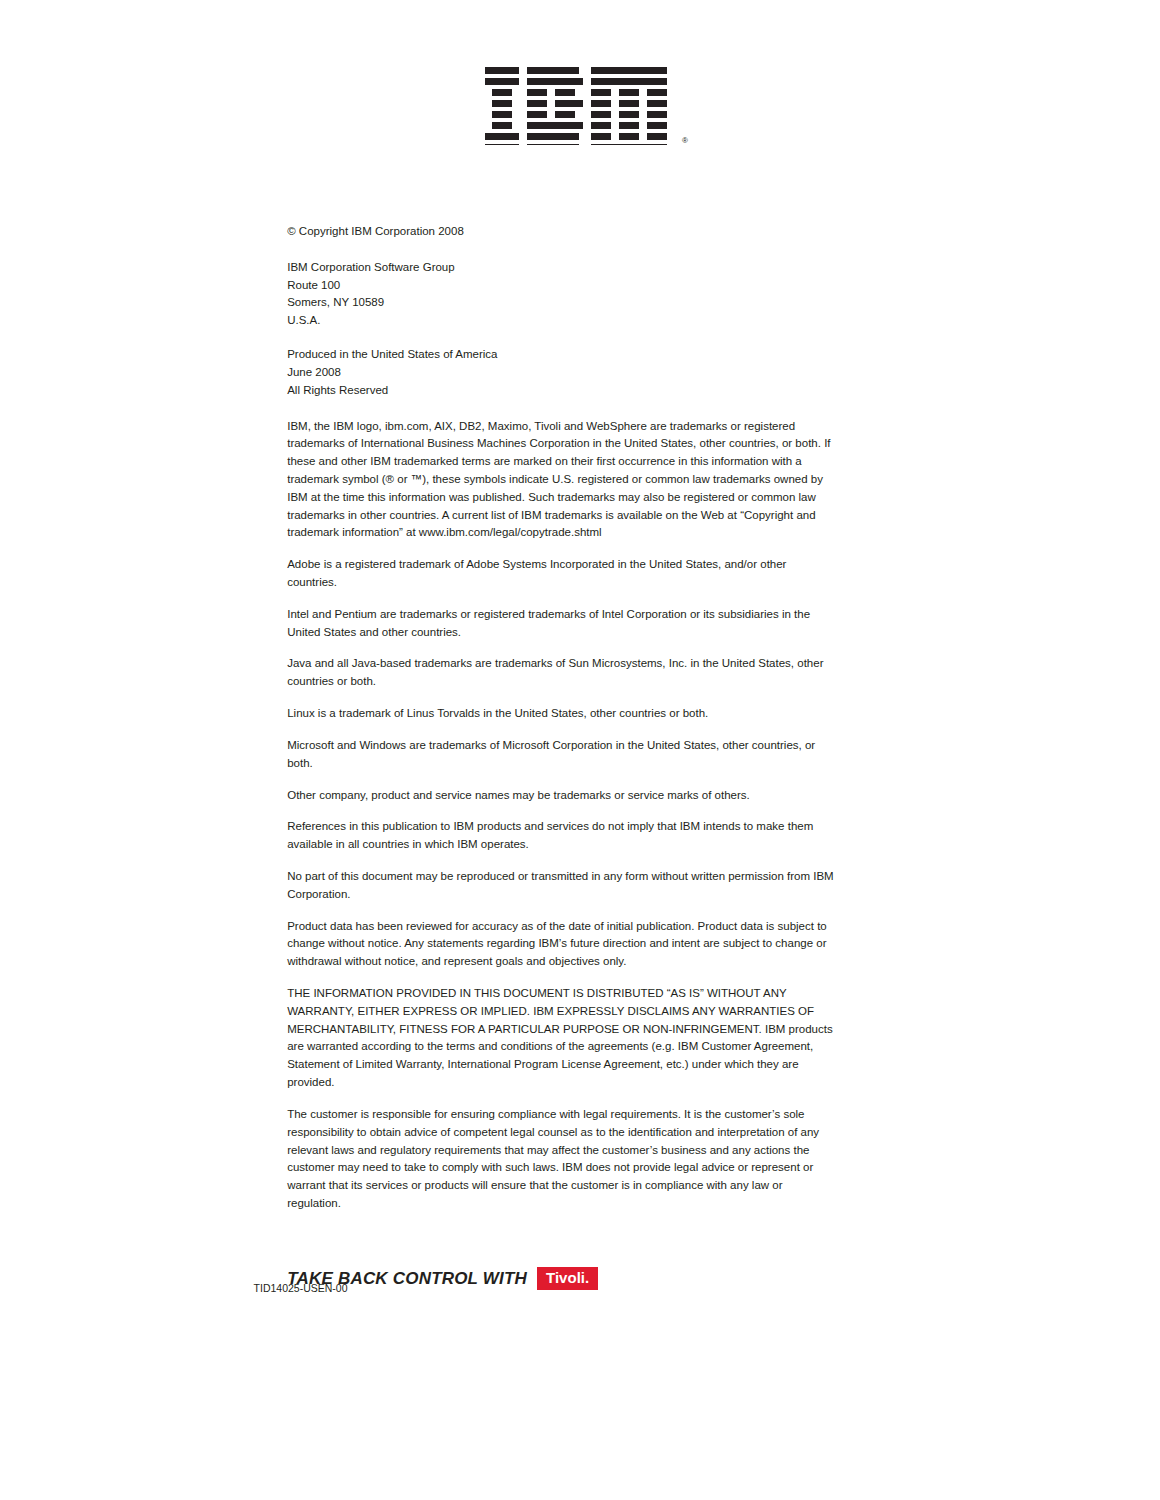®
© Copyright IBM Corporation 2008
IBM Corporation Software Group
Route 100
Somers, NY 10589
U.S.A.
Produced in the United States of America
June 2008
All Rights Reserved
IBM, the IBM logo, ibm.com, AIX, DB2, Maximo, Tivoli and WebSphere are trademarks or registered trademarks of International Business Machines Corporation in the United States, other countries, or both. If these and other IBM trademarked terms are marked on their first occurrence in this information with a trademark symbol (® or ™), these symbols indicate U.S. registered or common law trademarks owned by IBM at the time this information was published. Such trademarks may also be registered or common law trademarks in other countries. A current list of IBM trademarks is available on the Web at “Copyright and trademark information” at www.ibm.com/legal/copytrade.shtml
Adobe is a registered trademark of Adobe Systems Incorporated in the United States, and/or other countries.
Intel and Pentium are trademarks or registered trademarks of Intel Corporation or its subsidiaries in the United States and other countries.
Java and all Java-based trademarks are trademarks of Sun Microsystems, Inc. in the United States, other countries or both.
Linux is a trademark of Linus Torvalds in the United States, other countries or both.
Microsoft and Windows are trademarks of Microsoft Corporation in the United States, other countries, or both.
Other company, product and service names may be trademarks or service marks of others.
References in this publication to IBM products and services do not imply that IBM intends to make them available in all countries in which IBM operates.
No part of this document may be reproduced or transmitted in any form without written permission from IBM Corporation.
Product data has been reviewed for accuracy as of the date of initial publication. Product data is subject to change without notice. Any statements regarding IBM’s future direction and intent are subject to change or withdrawal without notice, and represent goals and objectives only.
THE INFORMATION PROVIDED IN THIS DOCUMENT IS DISTRIBUTED “AS IS” WITHOUT ANY WARRANTY, EITHER EXPRESS OR IMPLIED. IBM EXPRESSLY DISCLAIMS ANY WARRANTIES OF MERCHANTABILITY, FITNESS FOR A PARTICULAR PURPOSE OR NON-INFRINGEMENT. IBM products are warranted according to the terms and conditions of the agreements (e.g. IBM Customer Agreement, Statement of Limited Warranty, International Program License Agreement, etc.) under which they are provided.
The customer is responsible for ensuring compliance with legal requirements. It is the customer’s sole responsibility to obtain advice of competent legal counsel as to the identification and interpretation of any relevant laws and regulatory requirements that may affect the customer’s business and any actions the customer may need to take to comply with such laws. IBM does not provide legal advice or represent or warrant that its services or products will ensure that the customer is in compliance with any law or regulation.
TAKE BACK CONTROL WITH Tivoli.
TID14025-USEN-00